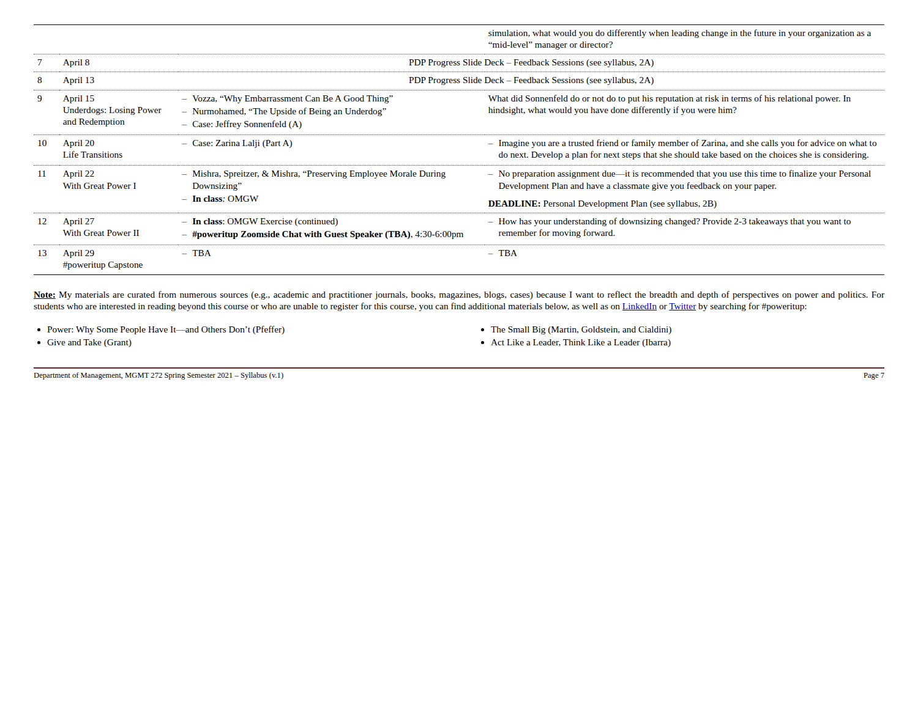| | | | simulation, what would you do differently when leading change in the future in your organization as a “mid-level” manager or director? |
| 7 | April 8 | PDP Progress Slide Deck – Feedback Sessions (see syllabus, 2A) |
| 8 | April 13 | PDP Progress Slide Deck – Feedback Sessions (see syllabus, 2A) |
| 9 | April 15 Underdogs: Losing Power and Redemption | Vozza, “Why Embarrassment Can Be A Good Thing” Nurmohamed, “The Upside of Being an Underdog” Case: Jeffrey Sonnenfeld (A) | What did Sonnenfeld do or not do to put his reputation at risk in terms of his relational power. In hindsight, what would you have done differently if you were him? |
| 10 | April 20 Life Transitions | Case: Zarina Lalji (Part A) | Imagine you are a trusted friend or family member of Zarina, and she calls you for advice on what to do next. Develop a plan for next steps that she should take based on the choices she is considering. |
| 11 | April 22 With Great Power I | Mishra, Spreitzer, & Mishra, “Preserving Employee Morale During Downsizing” In class : OMGW | No preparation assignment due—it is recommended that you use this time to finalize your Personal Development Plan and have a classmate give you feedback on your paper. DEADLINE: Personal Development Plan (see syllabus, 2B) |
| 12 | April 27 With Great Power II | In class : OMGW Exercise (continued) #poweritup Zoomside Chat with Guest Speaker (TBA) , 4:30-6:00pm | How has your understanding of downsizing changed? Provide 2-3 takeaways that you want to remember for moving forward. |
| 13 | April 29 #poweritup Capstone | TBA | TBA |
Note: My materials are curated from numerous sources (e.g., academic and practitioner journals, books, magazines, blogs, cases) because I want to reflect the breadth and depth of perspectives on power and politics. For students who are interested in reading beyond this course or who are unable to register for this course, you can find additional materials below, as well as on LinkedIn or Twitter by searching for #poweritup:
Power: Why Some People Have It—and Others Don’t (Pfeffer)
Give and Take (Grant)
The Small Big (Martin, Goldstein, and Cialdini)
Act Like a Leader, Think Like a Leader (Ibarra)
Department of Management, MGMT 272 Spring Semester 2021 – Syllabus (v.1) Page 7